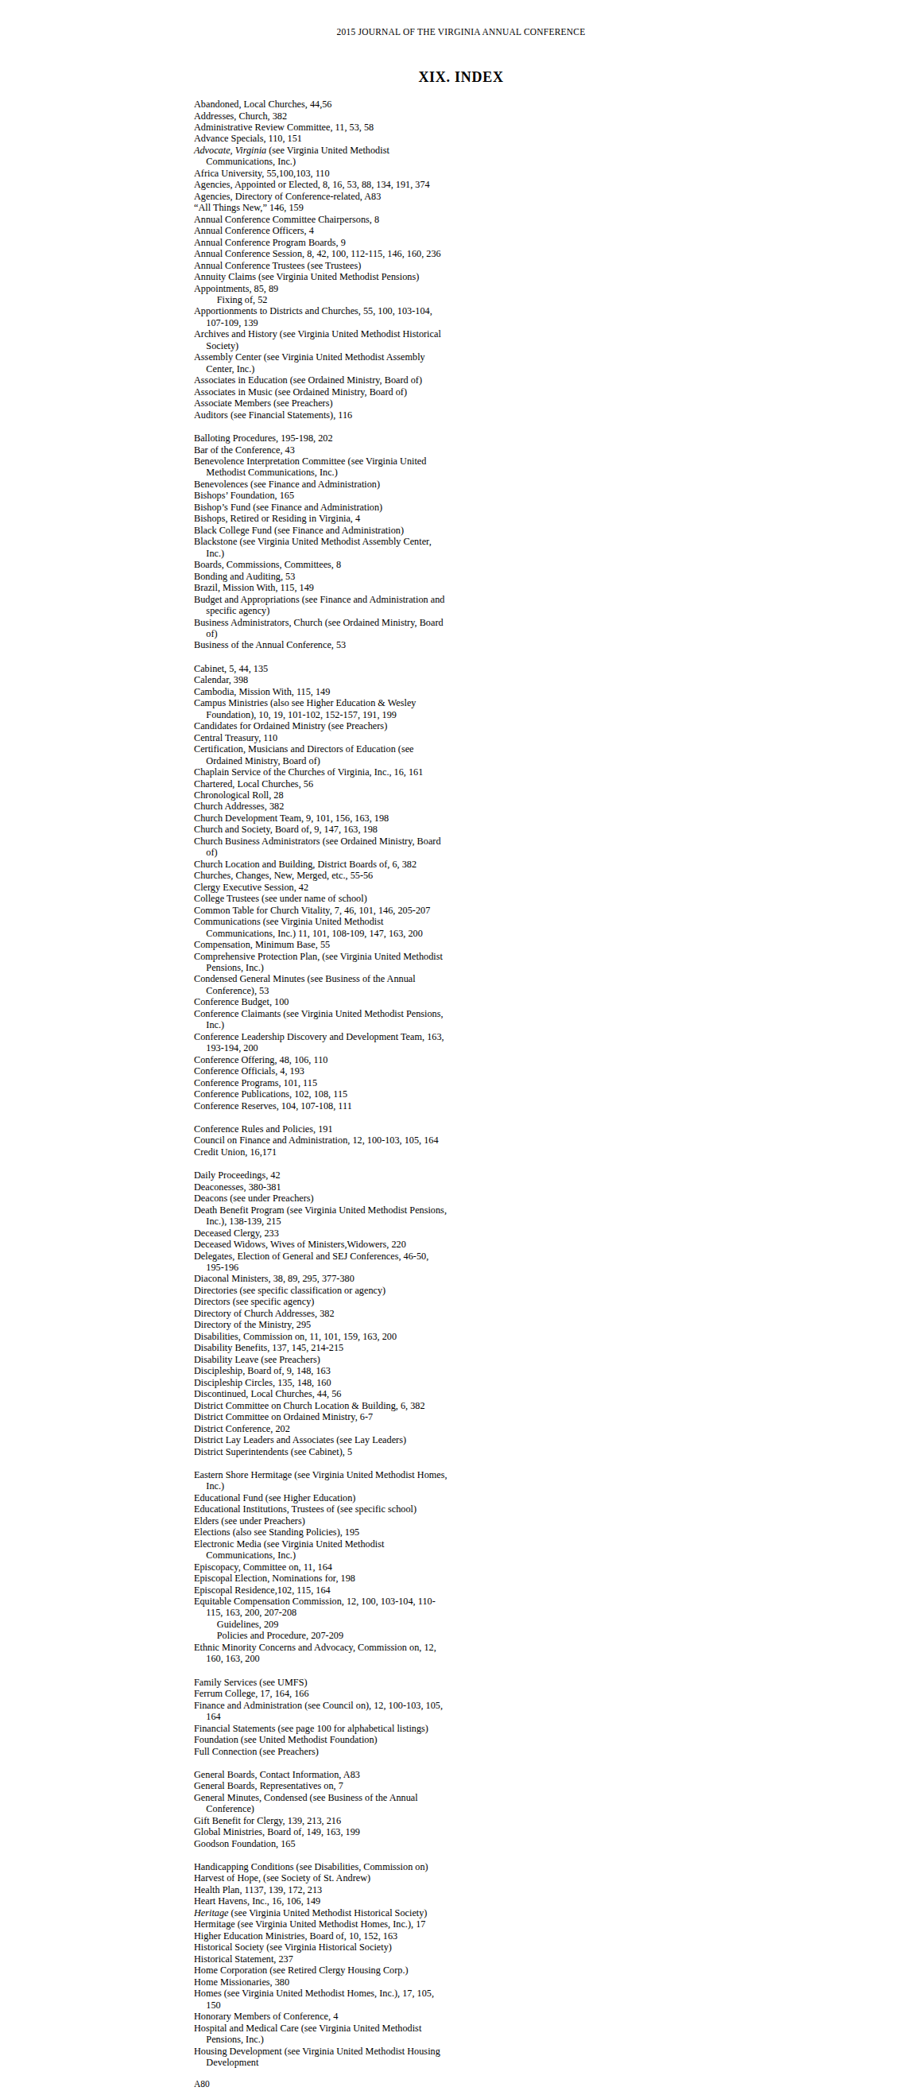2015 JOURNAL OF THE VIRGINIA ANNUAL CONFERENCE
XIX. INDEX
Abandoned, Local Churches, 44,56
Addresses, Church, 382
Administrative Review Committee, 11, 53, 58
Advance Specials, 110, 151
Advocate, Virginia (see Virginia United Methodist Communications, Inc.)
Africa University, 55,100,103, 110
Agencies, Appointed or Elected, 8, 16, 53, 88, 134, 191, 374
Agencies, Directory of Conference-related, A83
“All Things New,” 146, 159
Annual Conference Committee Chairpersons, 8
Annual Conference Officers, 4
Annual Conference Program Boards, 9
Annual Conference Session, 8, 42, 100, 112-115, 146, 160, 236
Annual Conference Trustees (see Trustees)
Annuity Claims (see Virginia United Methodist Pensions)
Appointments, 85, 89
Fixing of, 52
Apportionments to Districts and Churches, 55, 100, 103-104, 107-109, 139
Archives and History (see Virginia United Methodist Historical Society)
Assembly Center (see Virginia United Methodist Assembly Center, Inc.)
Associates in Education (see Ordained Ministry, Board of)
Associates in Music (see Ordained Ministry, Board of)
Associate Members (see Preachers)
Auditors (see Financial Statements), 116
Balloting Procedures, 195-198, 202
Bar of the Conference, 43
Benevolence Interpretation Committee (see Virginia United Methodist Communications, Inc.)
Benevolences (see Finance and Administration)
Bishops’ Foundation, 165
Bishop’s Fund (see Finance and Administration)
Bishops, Retired or Residing in Virginia, 4
Black College Fund (see Finance and Administration)
Blackstone (see Virginia United Methodist Assembly Center, Inc.)
Boards, Commissions, Committees, 8
Bonding and Auditing, 53
Brazil, Mission With, 115, 149
Budget and Appropriations (see Finance and Administration and specific agency)
Business Administrators, Church (see Ordained Ministry, Board of)
Business of the Annual Conference, 53
Cabinet, 5, 44, 135
Calendar, 398
Cambodia, Mission With, 115, 149
Campus Ministries (also see Higher Education & Wesley Foundation), 10, 19, 101-102, 152-157, 191, 199
Candidates for Ordained Ministry (see Preachers)
Central Treasury, 110
Certification, Musicians and Directors of Education (see Ordained Ministry, Board of)
Chaplain Service of the Churches of Virginia, Inc., 16, 161
Chartered, Local Churches, 56
Chronological Roll, 28
Church Addresses, 382
Church Development Team, 9, 101, 156, 163, 198
Church and Society, Board of, 9, 147, 163, 198
Church Business Administrators (see Ordained Ministry, Board of)
Church Location and Building, District Boards of, 6, 382
Churches, Changes, New, Merged, etc., 55-56
Clergy Executive Session, 42
College Trustees (see under name of school)
Common Table for Church Vitality, 7, 46, 101, 146, 205-207
Communications (see Virginia United Methodist Communications, Inc.) 11, 101, 108-109, 147, 163, 200
Compensation, Minimum Base, 55
Comprehensive Protection Plan, (see Virginia United Methodist Pensions, Inc.)
Condensed General Minutes (see Business of the Annual Conference), 53
Conference Budget, 100
Conference Claimants (see Virginia United Methodist Pensions, Inc.)
Conference Leadership Discovery and Development Team, 163, 193-194, 200
Conference Offering, 48, 106, 110
Conference Officials, 4, 193
Conference Programs, 101, 115
Conference Publications, 102, 108, 115
Conference Reserves, 104, 107-108, 111
Conference Rules and Policies, 191
Council on Finance and Administration, 12, 100-103, 105, 164
Credit Union, 16,171
Daily Proceedings, 42
Deaconesses, 380-381
Deacons (see under Preachers)
Death Benefit Program (see Virginia United Methodist Pensions, Inc.), 138-139, 215
Deceased Clergy, 233
Deceased Widows, Wives of Ministers,Widowers, 220
Delegates, Election of General and SEJ Conferences, 46-50, 195-196
Diaconal Ministers, 38, 89, 295, 377-380
Directories (see specific classification or agency)
Directors (see specific agency)
Directory of Church Addresses, 382
Directory of the Ministry, 295
Disabilities, Commission on, 11, 101, 159, 163, 200
Disability Benefits, 137, 145, 214-215
Disability Leave (see Preachers)
Discipleship, Board of, 9, 148, 163
Discipleship Circles, 135, 148, 160
Discontinued, Local Churches, 44, 56
District Committee on Church Location & Building, 6, 382
District Committee on Ordained Ministry, 6-7
District Conference, 202
District Lay Leaders and Associates (see Lay Leaders)
District Superintendents (see Cabinet), 5
Eastern Shore Hermitage (see Virginia United Methodist Homes, Inc.)
Educational Fund (see Higher Education)
Educational Institutions, Trustees of (see specific school)
Elders (see under Preachers)
Elections (also see Standing Policies), 195
Electronic Media (see Virginia United Methodist Communications, Inc.)
Episcopacy, Committee on, 11, 164
Episcopal Election, Nominations for, 198
Episcopal Residence,102, 115, 164
Equitable Compensation Commission, 12, 100, 103-104, 110-115, 163, 200, 207-208
Guidelines, 209
Policies and Procedure, 207-209
Ethnic Minority Concerns and Advocacy, Commission on, 12, 160, 163, 200
Family Services (see UMFS)
Ferrum College, 17, 164, 166
Finance and Administration (see Council on), 12, 100-103, 105, 164
Financial Statements (see page 100 for alphabetical listings)
Foundation (see United Methodist Foundation)
Full Connection (see Preachers)
General Boards, Contact Information, A83
General Boards, Representatives on, 7
General Minutes, Condensed (see Business of the Annual Conference)
Gift Benefit for Clergy, 139, 213, 216
Global Ministries, Board of, 149, 163, 199
Goodson Foundation, 165
Handicapping Conditions (see Disabilities, Commission on)
Harvest of Hope, (see Society of St. Andrew)
Health Plan, 1137, 139, 172, 213
Heart Havens, Inc., 16, 106, 149
Heritage (see Virginia United Methodist Historical Society)
Hermitage (see Virginia United Methodist Homes, Inc.), 17
Higher Education Ministries, Board of, 10, 152, 163
Historical Society (see Virginia Historical Society)
Historical Statement, 237
Home Corporation (see Retired Clergy Housing Corp.)
Home Missionaries, 380
Homes (see Virginia United Methodist Homes, Inc.), 17, 105, 150
Honorary Members of Conference, 4
Hospital and Medical Care (see Virginia United Methodist Pensions, Inc.)
Housing Development (see Virginia United Methodist Housing Development
A80